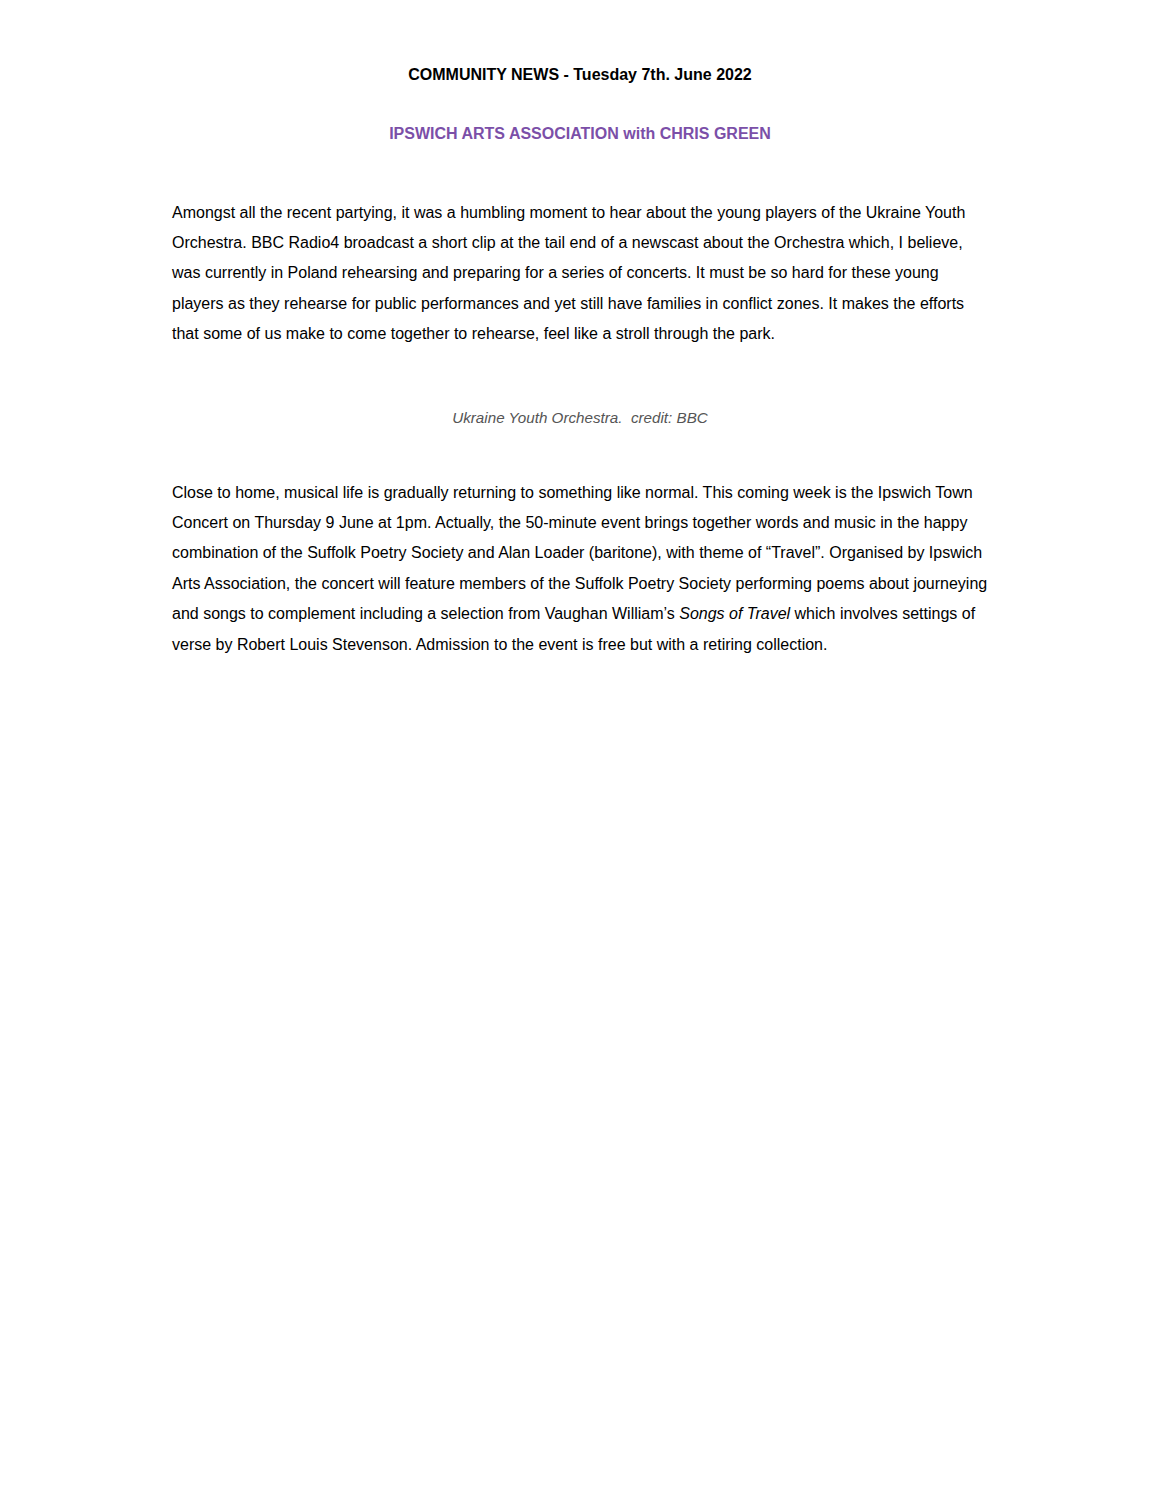COMMUNITY NEWS - Tuesday 7th. June 2022
IPSWICH ARTS ASSOCIATION with CHRIS GREEN
Amongst all the recent partying, it was a humbling moment to hear about the young players of the Ukraine Youth Orchestra. BBC Radio4 broadcast a short clip at the tail end of a newscast about the Orchestra which, I believe, was currently in Poland rehearsing and preparing for a series of concerts. It must be so hard for these young players as they rehearse for public performances and yet still have families in conflict zones. It makes the efforts that some of us make to come together to rehearse, feel like a stroll through the park.
Ukraine Youth Orchestra. credit: BBC
Close to home, musical life is gradually returning to something like normal. This coming week is the Ipswich Town Concert on Thursday 9 June at 1pm. Actually, the 50-minute event brings together words and music in the happy combination of the Suffolk Poetry Society and Alan Loader (baritone), with theme of “Travel”. Organised by Ipswich Arts Association, the concert will feature members of the Suffolk Poetry Society performing poems about journeying and songs to complement including a selection from Vaughan William’s Songs of Travel which involves settings of verse by Robert Louis Stevenson. Admission to the event is free but with a retiring collection.